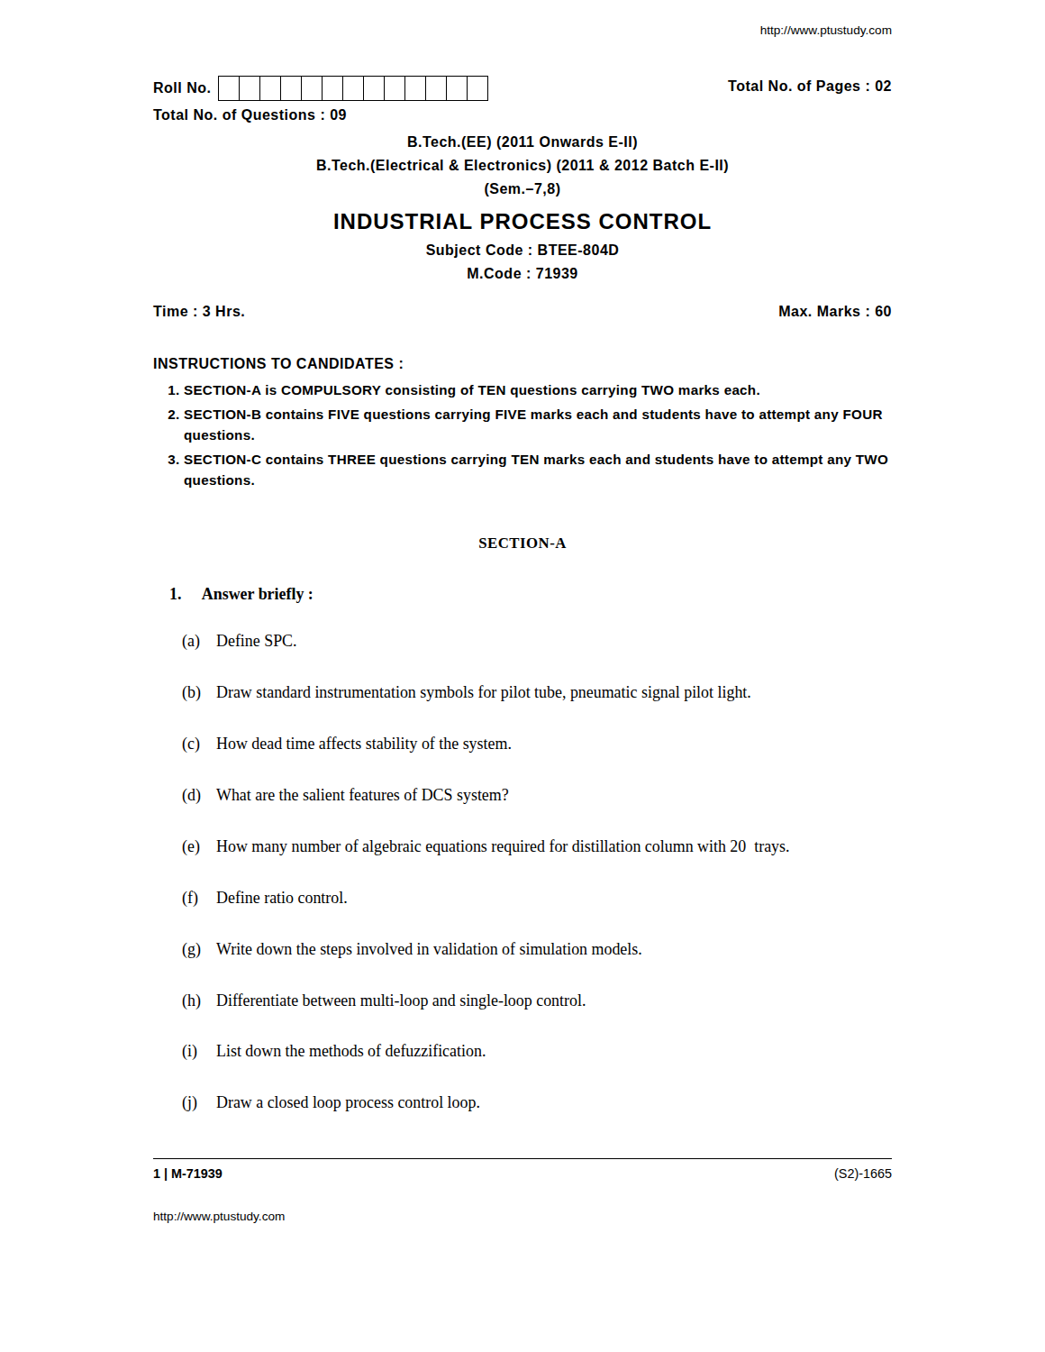http://www.ptustudy.com
Roll No.
Total No. of Pages : 02
Total No. of Questions : 09
B.Tech.(EE) (2011 Onwards E-II)
B.Tech.(Electrical & Electronics) (2011 & 2012 Batch E-II)
(Sem.–7,8)
INDUSTRIAL PROCESS CONTROL
Subject Code : BTEE-804D
M.Code : 71939
Time : 3 Hrs. Max. Marks : 60
INSTRUCTIONS TO CANDIDATES :
SECTION-A is COMPULSORY consisting of TEN questions carrying TWO marks each.
SECTION-B contains FIVE questions carrying FIVE marks each and students have to attempt any FOUR questions.
SECTION-C contains THREE questions carrying TEN marks each and students have to attempt any TWO questions.
SECTION-A
1. Answer briefly :
Define SPC.
Draw standard instrumentation symbols for pilot tube, pneumatic signal pilot light.
How dead time affects stability of the system.
What are the salient features of DCS system?
How many number of algebraic equations required for distillation column with 20 trays.
Define ratio control.
Write down the steps involved in validation of simulation models.
Differentiate between multi-loop and single-loop control.
List down the methods of defuzzification.
Draw a closed loop process control loop.
1 | M-71939 (S2)-1665
http://www.ptustudy.com